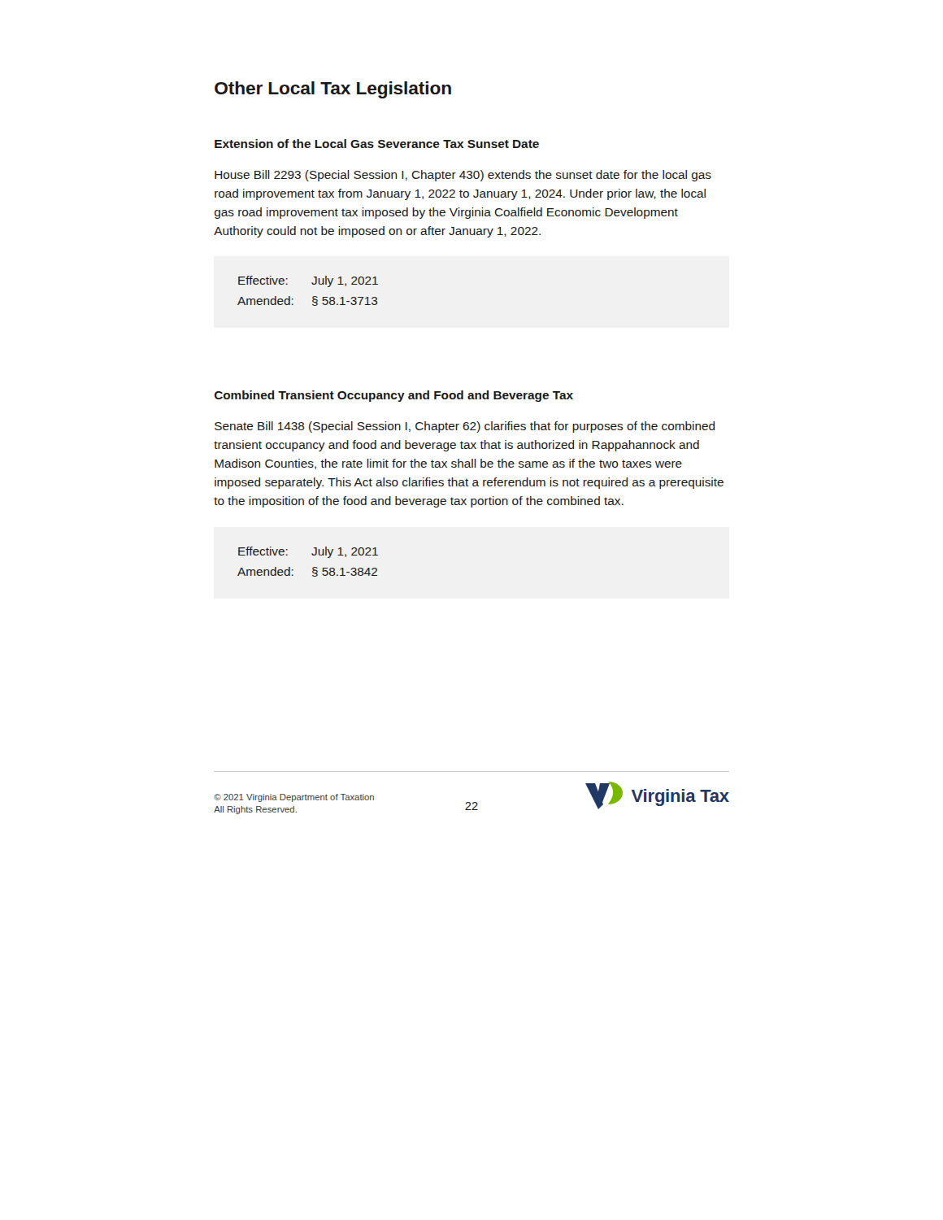Other Local Tax Legislation
Extension of the Local Gas Severance Tax Sunset Date
House Bill 2293 (Special Session I, Chapter 430) extends the sunset date for the local gas road improvement tax from January 1, 2022 to January 1, 2024. Under prior law, the local gas road improvement tax imposed by the Virginia Coalfield Economic Development Authority could not be imposed on or after January 1, 2022.
| Effective: | July 1, 2021 |
| Amended: | § 58.1-3713 |
Combined Transient Occupancy and Food and Beverage Tax
Senate Bill 1438 (Special Session I, Chapter 62) clarifies that for purposes of the combined transient occupancy and food and beverage tax that is authorized in Rappahannock and Madison Counties, the rate limit for the tax shall be the same as if the two taxes were imposed separately. This Act also clarifies that a referendum is not required as a prerequisite to the imposition of the food and beverage tax portion of the combined tax.
| Effective: | July 1, 2021 |
| Amended: | § 58.1-3842 |
© 2021 Virginia Department of Taxation
All Rights Reserved.
22
Virginia Tax